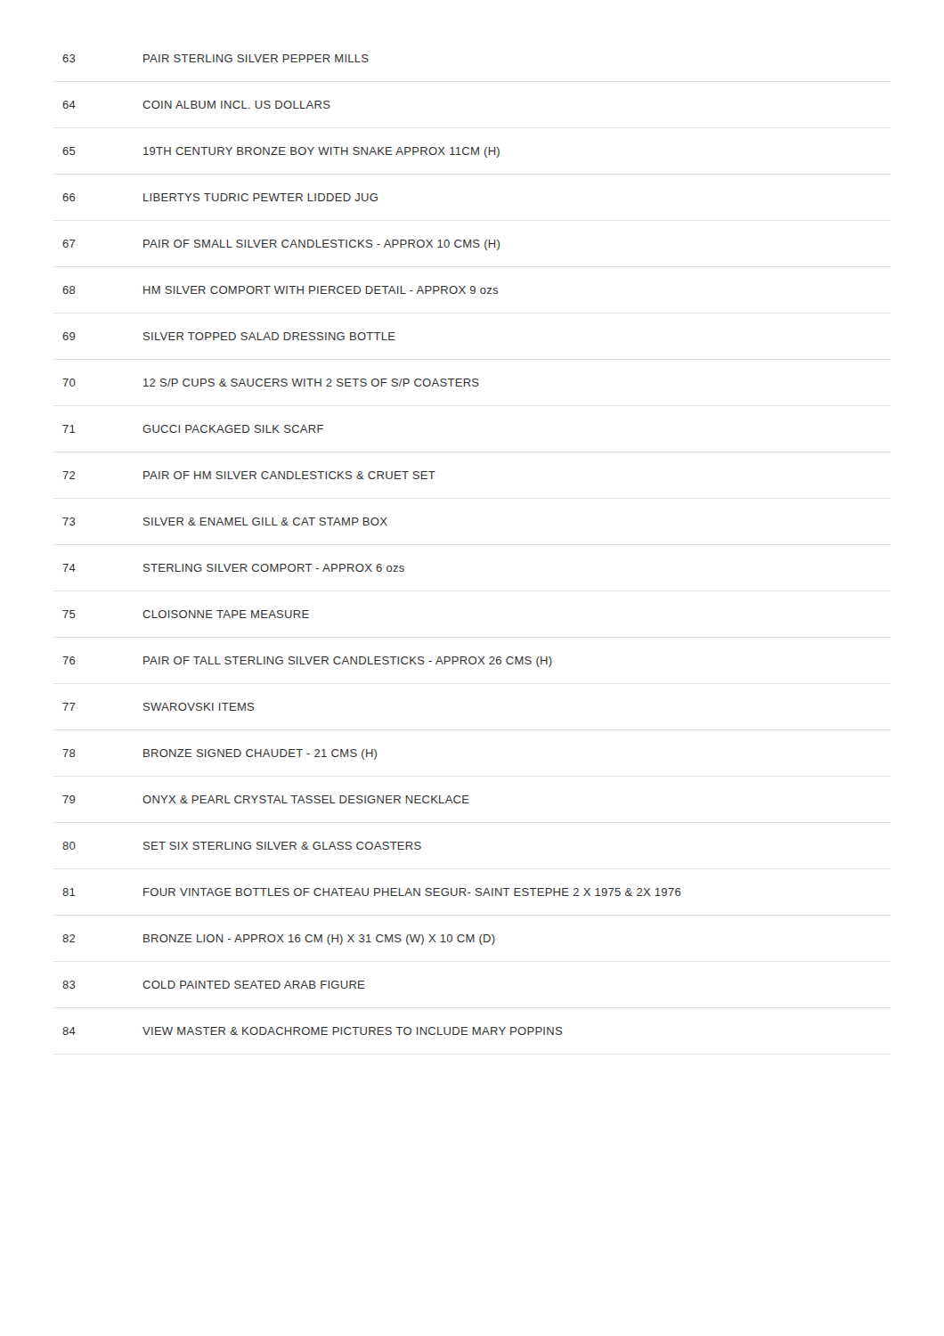| 63 | PAIR STERLING SILVER PEPPER MILLS |
| 64 | COIN ALBUM INCL. US DOLLARS |
| 65 | 19TH CENTURY BRONZE BOY WITH SNAKE APPROX 11CM (H) |
| 66 | LIBERTYS TUDRIC PEWTER LIDDED JUG |
| 67 | PAIR OF SMALL SILVER CANDLESTICKS - APPROX 10 CMS (H) |
| 68 | HM SILVER COMPORT WITH PIERCED DETAIL - APPROX 9 ozs |
| 69 | SILVER TOPPED SALAD DRESSING BOTTLE |
| 70 | 12 S/P CUPS & SAUCERS WITH 2 SETS OF S/P COASTERS |
| 71 | GUCCI PACKAGED SILK SCARF |
| 72 | PAIR OF HM SILVER CANDLESTICKS & CRUET SET |
| 73 | SILVER & ENAMEL GILL & CAT STAMP BOX |
| 74 | STERLING SILVER COMPORT - APPROX 6 ozs |
| 75 | CLOISONNE TAPE MEASURE |
| 76 | PAIR OF TALL STERLING SILVER CANDLESTICKS - APPROX 26 CMS (H) |
| 77 | SWAROVSKI ITEMS |
| 78 | BRONZE SIGNED CHAUDET - 21 CMS (H) |
| 79 | ONYX & PEARL CRYSTAL TASSEL DESIGNER NECKLACE |
| 80 | SET SIX STERLING SILVER & GLASS COASTERS |
| 81 | FOUR VINTAGE BOTTLES OF CHATEAU PHELAN SEGUR- SAINT ESTEPHE 2 X 1975 & 2X 1976 |
| 82 | BRONZE LION - APPROX 16 CM (H) X 31 CMS (W) X 10 CM (D) |
| 83 | COLD PAINTED SEATED ARAB FIGURE |
| 84 | VIEW MASTER & KODACHROME PICTURES TO INCLUDE MARY POPPINS |